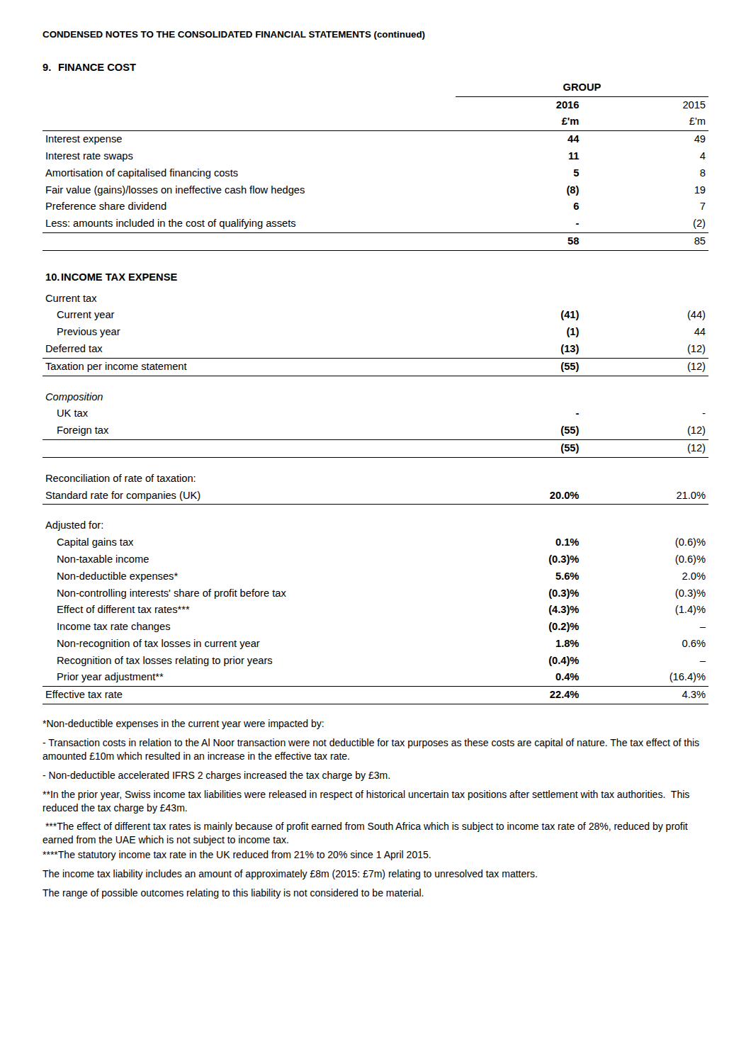CONDENSED NOTES TO THE CONSOLIDATED FINANCIAL STATEMENTS (continued)
9. FINANCE COST
| | GROUP |
| | 2016 | 2015 |
| | £'m | £'m |
| Interest expense | 44 | 49 |
| Interest rate swaps | 11 | 4 |
| Amortisation of capitalised financing costs | 5 | 8 |
| Fair value (gains)/losses on ineffective cash flow hedges | (8) | 19 |
| Preference share dividend | 6 | 7 |
| Less: amounts included in the cost of qualifying assets | - | (2) |
| | 58 | 85 |
| 10. INCOME TAX EXPENSE |
| Current tax | | |
| Current year | (41) | (44) |
| Previous year | (1) | 44 |
| Deferred tax | (13) | (12) |
| Taxation per income statement | (55) | (12) |
| Composition | | |
| UK tax | - | - |
| Foreign tax | (55) | (12) |
| | (55) | (12) |
| Reconciliation of rate of taxation: | | |
| Standard rate for companies (UK) | 20.0% | 21.0% |
| Adjusted for: | | |
| Capital gains tax | 0.1% | (0.6)% |
| Non-taxable income | (0.3)% | (0.6)% |
| Non-deductible expenses* | 5.6% | 2.0% |
| Non-controlling interests' share of profit before tax | (0.3)% | (0.3)% |
| Effect of different tax rates*** | (4.3)% | (1.4)% |
| Income tax rate changes | (0.2)% | – |
| Non-recognition of tax losses in current year | 1.8% | 0.6% |
| Recognition of tax losses relating to prior years | (0.4)% | – |
| Prior year adjustment** | 0.4% | (16.4)% |
| Effective tax rate | 22.4% | 4.3% |
*Non-deductible expenses in the current year were impacted by:
- Transaction costs in relation to the Al Noor transaction were not deductible for tax purposes as these costs are capital of nature. The tax effect of this amounted £10m which resulted in an increase in the effective tax rate.
- Non-deductible accelerated IFRS 2 charges increased the tax charge by £3m.
**In the prior year, Swiss income tax liabilities were released in respect of historical uncertain tax positions after settlement with tax authorities. This reduced the tax charge by £43m.
***The effect of different tax rates is mainly because of profit earned from South Africa which is subject to income tax rate of 28%, reduced by profit earned from the UAE which is not subject to income tax.
****The statutory income tax rate in the UK reduced from 21% to 20% since 1 April 2015.
The income tax liability includes an amount of approximately £8m (2015: £7m) relating to unresolved tax matters.
The range of possible outcomes relating to this liability is not considered to be material.